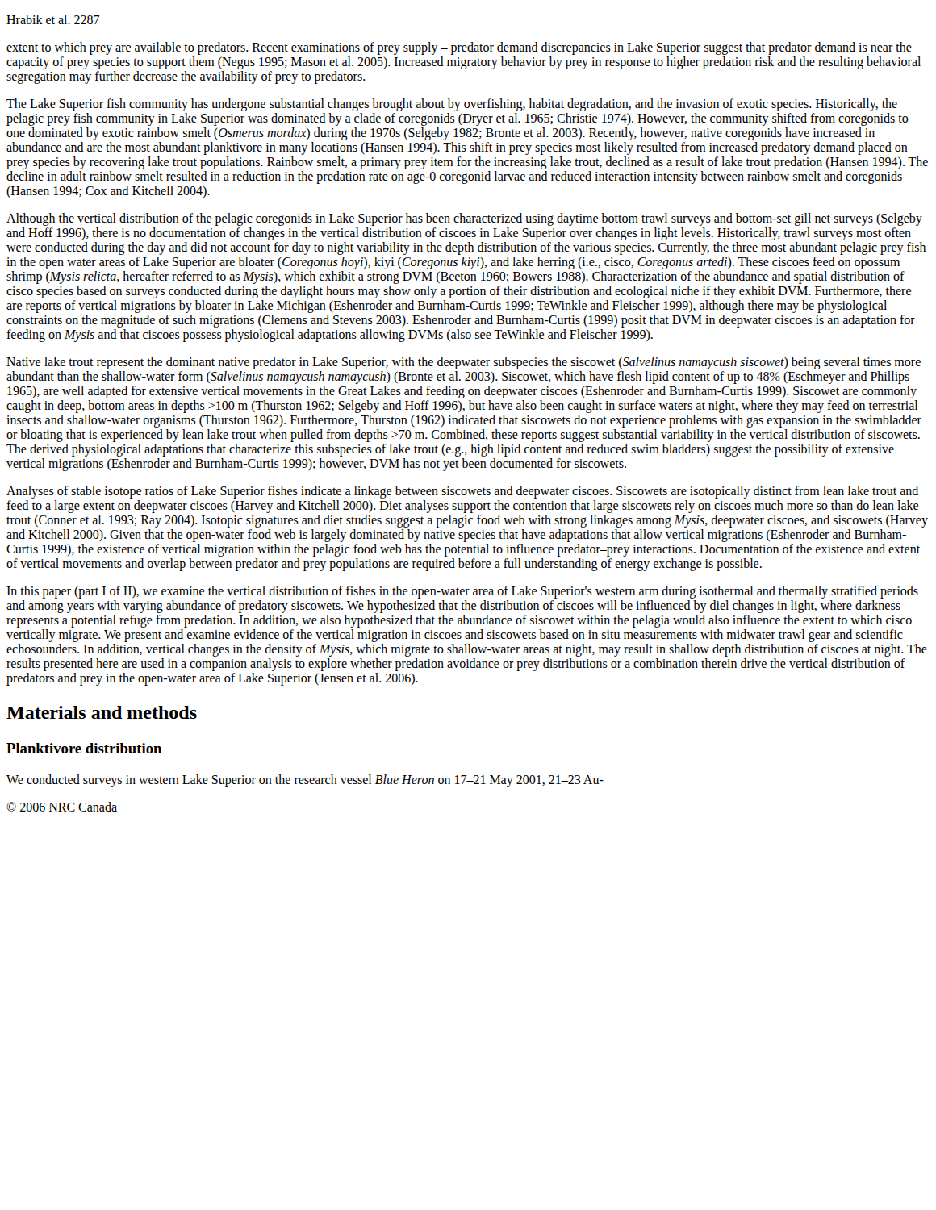Hrabik et al. 2287
extent to which prey are available to predators. Recent examinations of prey supply – predator demand discrepancies in Lake Superior suggest that predator demand is near the capacity of prey species to support them (Negus 1995; Mason et al. 2005). Increased migratory behavior by prey in response to higher predation risk and the resulting behavioral segregation may further decrease the availability of prey to predators.
The Lake Superior fish community has undergone substantial changes brought about by overfishing, habitat degradation, and the invasion of exotic species. Historically, the pelagic prey fish community in Lake Superior was dominated by a clade of coregonids (Dryer et al. 1965; Christie 1974). However, the community shifted from coregonids to one dominated by exotic rainbow smelt (Osmerus mordax) during the 1970s (Selgeby 1982; Bronte et al. 2003). Recently, however, native coregonids have increased in abundance and are the most abundant planktivore in many locations (Hansen 1994). This shift in prey species most likely resulted from increased predatory demand placed on prey species by recovering lake trout populations. Rainbow smelt, a primary prey item for the increasing lake trout, declined as a result of lake trout predation (Hansen 1994). The decline in adult rainbow smelt resulted in a reduction in the predation rate on age-0 coregonid larvae and reduced interaction intensity between rainbow smelt and coregonids (Hansen 1994; Cox and Kitchell 2004).
Although the vertical distribution of the pelagic coregonids in Lake Superior has been characterized using daytime bottom trawl surveys and bottom-set gill net surveys (Selgeby and Hoff 1996), there is no documentation of changes in the vertical distribution of ciscoes in Lake Superior over changes in light levels. Historically, trawl surveys most often were conducted during the day and did not account for day to night variability in the depth distribution of the various species. Currently, the three most abundant pelagic prey fish in the open water areas of Lake Superior are bloater (Coregonus hoyi), kiyi (Coregonus kiyi), and lake herring (i.e., cisco, Coregonus artedi). These ciscoes feed on opossum shrimp (Mysis relicta, hereafter referred to as Mysis), which exhibit a strong DVM (Beeton 1960; Bowers 1988). Characterization of the abundance and spatial distribution of cisco species based on surveys conducted during the daylight hours may show only a portion of their distribution and ecological niche if they exhibit DVM. Furthermore, there are reports of vertical migrations by bloater in Lake Michigan (Eshenroder and Burnham-Curtis 1999; TeWinkle and Fleischer 1999), although there may be physiological constraints on the magnitude of such migrations (Clemens and Stevens 2003). Eshenroder and Burnham-Curtis (1999) posit that DVM in deepwater ciscoes is an adaptation for feeding on Mysis and that ciscoes possess physiological adaptations allowing DVMs (also see TeWinkle and Fleischer 1999).
Native lake trout represent the dominant native predator in Lake Superior, with the deepwater subspecies the siscowet (Salvelinus namaycush siscowet) being several times more abundant than the shallow-water form (Salvelinus namaycush namaycush) (Bronte et al. 2003). Siscowet, which have flesh lipid content of up to 48% (Eschmeyer and Phillips 1965), are well adapted for extensive vertical movements in the Great Lakes and feeding on deepwater ciscoes (Eshenroder and Burnham-Curtis 1999). Siscowet are commonly caught in deep, bottom areas in depths >100 m (Thurston 1962; Selgeby and Hoff 1996), but have also been caught in surface waters at night, where they may feed on terrestrial insects and shallow-water organisms (Thurston 1962). Furthermore, Thurston (1962) indicated that siscowets do not experience problems with gas expansion in the swimbladder or bloating that is experienced by lean lake trout when pulled from depths >70 m. Combined, these reports suggest substantial variability in the vertical distribution of siscowets. The derived physiological adaptations that characterize this subspecies of lake trout (e.g., high lipid content and reduced swim bladders) suggest the possibility of extensive vertical migrations (Eshenroder and Burnham-Curtis 1999); however, DVM has not yet been documented for siscowets.
Analyses of stable isotope ratios of Lake Superior fishes indicate a linkage between siscowets and deepwater ciscoes. Siscowets are isotopically distinct from lean lake trout and feed to a large extent on deepwater ciscoes (Harvey and Kitchell 2000). Diet analyses support the contention that large siscowets rely on ciscoes much more so than do lean lake trout (Conner et al. 1993; Ray 2004). Isotopic signatures and diet studies suggest a pelagic food web with strong linkages among Mysis, deepwater ciscoes, and siscowets (Harvey and Kitchell 2000). Given that the open-water food web is largely dominated by native species that have adaptations that allow vertical migrations (Eshenroder and Burnham-Curtis 1999), the existence of vertical migration within the pelagic food web has the potential to influence predator–prey interactions. Documentation of the existence and extent of vertical movements and overlap between predator and prey populations are required before a full understanding of energy exchange is possible.
In this paper (part I of II), we examine the vertical distribution of fishes in the open-water area of Lake Superior's western arm during isothermal and thermally stratified periods and among years with varying abundance of predatory siscowets. We hypothesized that the distribution of ciscoes will be influenced by diel changes in light, where darkness represents a potential refuge from predation. In addition, we also hypothesized that the abundance of siscowet within the pelagia would also influence the extent to which cisco vertically migrate. We present and examine evidence of the vertical migration in ciscoes and siscowets based on in situ measurements with midwater trawl gear and scientific echosounders. In addition, vertical changes in the density of Mysis, which migrate to shallow-water areas at night, may result in shallow depth distribution of ciscoes at night. The results presented here are used in a companion analysis to explore whether predation avoidance or prey distributions or a combination therein drive the vertical distribution of predators and prey in the open-water area of Lake Superior (Jensen et al. 2006).
Materials and methods
Planktivore distribution
We conducted surveys in western Lake Superior on the research vessel Blue Heron on 17–21 May 2001, 21–23 Au-
© 2006 NRC Canada